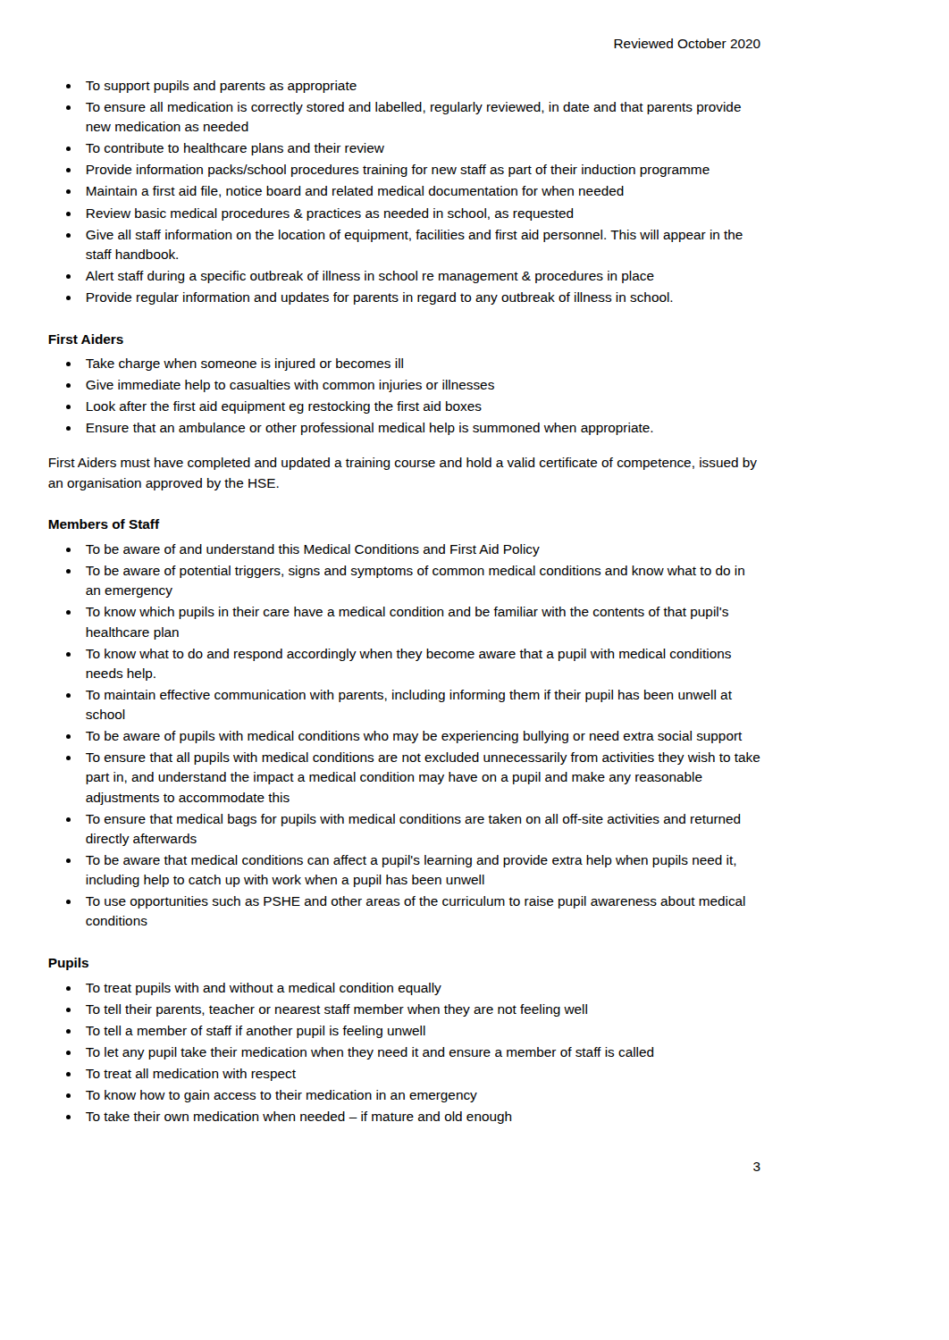Reviewed October 2020
To support pupils and parents as appropriate
To ensure all medication is correctly stored and labelled, regularly reviewed, in date and that parents provide new medication as needed
To contribute to healthcare plans and their review
Provide information packs/school procedures training for new staff as part of their induction programme
Maintain a first aid file, notice board and related medical documentation for when needed
Review basic medical procedures & practices as needed in school, as requested
Give all staff information on the location of equipment, facilities and first aid personnel. This will appear in the staff handbook.
Alert staff during a specific outbreak of illness in school re management & procedures in place
Provide regular information and updates for parents in regard to any outbreak of illness in school.
First Aiders
Take charge when someone is injured or becomes ill
Give immediate help to casualties with common injuries or illnesses
Look after the first aid equipment eg restocking the first aid boxes
Ensure that an ambulance or other professional medical help is summoned when appropriate.
First Aiders must have completed and updated a training course and hold a valid certificate of competence, issued by an organisation approved by the HSE.
Members of Staff
To be aware of and understand this Medical Conditions and First Aid Policy
To be aware of potential triggers, signs and symptoms of common medical conditions and know what to do in an emergency
To know which pupils in their care have a medical condition and be familiar with the contents of that pupil's healthcare plan
To know what to do and respond accordingly when they become aware that a pupil with medical conditions needs help.
To maintain effective communication with parents, including informing them if their pupil has been unwell at school
To be aware of pupils with medical conditions who may be experiencing bullying or need extra social support
To ensure that all pupils with medical conditions are not excluded unnecessarily from activities they wish to take part in, and understand the impact a medical condition may have on a pupil and make any reasonable adjustments to accommodate this
To ensure that medical bags for pupils with medical conditions are taken on all off-site activities and returned directly afterwards
To be aware that medical conditions can affect a pupil's learning and provide extra help when pupils need it, including help to catch up with work when a pupil has been unwell
To use opportunities such as PSHE and other areas of the curriculum to raise pupil awareness about medical conditions
Pupils
To treat pupils with and without a medical condition equally
To tell their parents, teacher or nearest staff member when they are not feeling well
To tell a member of staff if another pupil is feeling unwell
To let any pupil take their medication when they need it and ensure a member of staff is called
To treat all medication with respect
To know how to gain access to their medication in an emergency
To take their own medication when needed – if mature and old enough
3